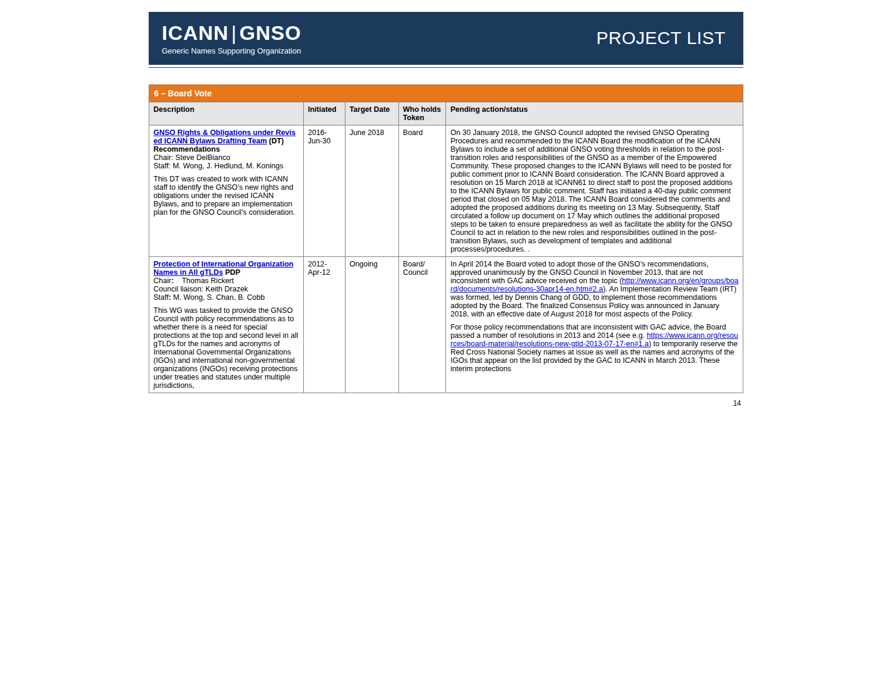ICANN|GNSO
Generic Names Supporting Organization
PROJECT LIST
| 6 – Board Vote |
| Description | Initiated | Target Date | Who holds Token | Pending action/status |
| GNSO Rights & Obligations under Revised ICANN Bylaws Drafting Team (DT) Recommendations Chair: Steve DelBianco Staff: M. Wong, J. Hedlund, M. Konings This DT was created to work with ICANN staff to identify the GNSO’s new rights and obligations under the revised ICANN Bylaws, and to prepare an implementation plan for the GNSO Council’s consideration. | 2016-Jun-30 | June 2018 | Board | On 30 January 2018, the GNSO Council adopted the revised GNSO Operating Procedures and recommended to the ICANN Board the modification of the ICANN Bylaws to include a set of additional GNSO voting thresholds in relation to the post-transition roles and responsibilities of the GNSO as a member of the Empowered Community. These proposed changes to the ICANN Bylaws will need to be posted for public comment prior to ICANN Board consideration. The ICANN Board approved a resolution on 15 March 2018 at ICANN61 to direct staff to post the proposed additions to the ICANN Bylaws for public comment. Staff has initiated a 40-day public comment period that closed on 05 May 2018. The ICANN Board considered the comments and adopted the proposed additions during its meeting on 13 May. Subsequently, Staff circulated a follow up document on 17 May which outlines the additional proposed steps to be taken to ensure preparedness as well as facilitate the ability for the GNSO Council to act in relation to the new roles and responsibilities outlined in the post-transition Bylaws, such as development of templates and additional processes/procedures. . |
| Protection of International Organization Names in All gTLDs PDP Chair : Thomas Rickert Council liaison: Keith Drazek Staff : M. Wong, S. Chan, B. Cobb This WG was tasked to provide the GNSO Council with policy recommendations as to whether there is a need for special protections at the top and second level in all gTLDs for the names and acronyms of International Governmental Organizations (IGOs) and international non-governmental organizations (INGOs) receiving protections under treaties and statutes under multiple jurisdictions, | 2012-Apr-12 | Ongoing | Board/ Council | In April 2014 the Board voted to adopt those of the GNSO’s recommendations, approved unanimously by the GNSO Council in November 2013, that are not inconsistent with GAC advice received on the topic ( http://www.icann.org/en/groups/board/documents/resolutions-30apr14-en.htm#2.a ). An Implementation Review Team (IRT) was formed, led by Dennis Chang of GDD, to implement those recommendations adopted by the Board. The finalized Consensus Policy was announced in January 2018, with an effective date of August 2018 for most aspects of the Policy. For those policy recommendations that are inconsistent with GAC advice, the Board passed a number of resolutions in 2013 and 2014 (see e.g. https://www.icann.org/resources/board-material/resolutions-new-gtld-2013-07-17-en#1.a ) to temporarily reserve the Red Cross National Society names at issue as well as the names and acronyms of the IGOs that appear on the list provided by the GAC to ICANN in March 2013. These interim protections |
14